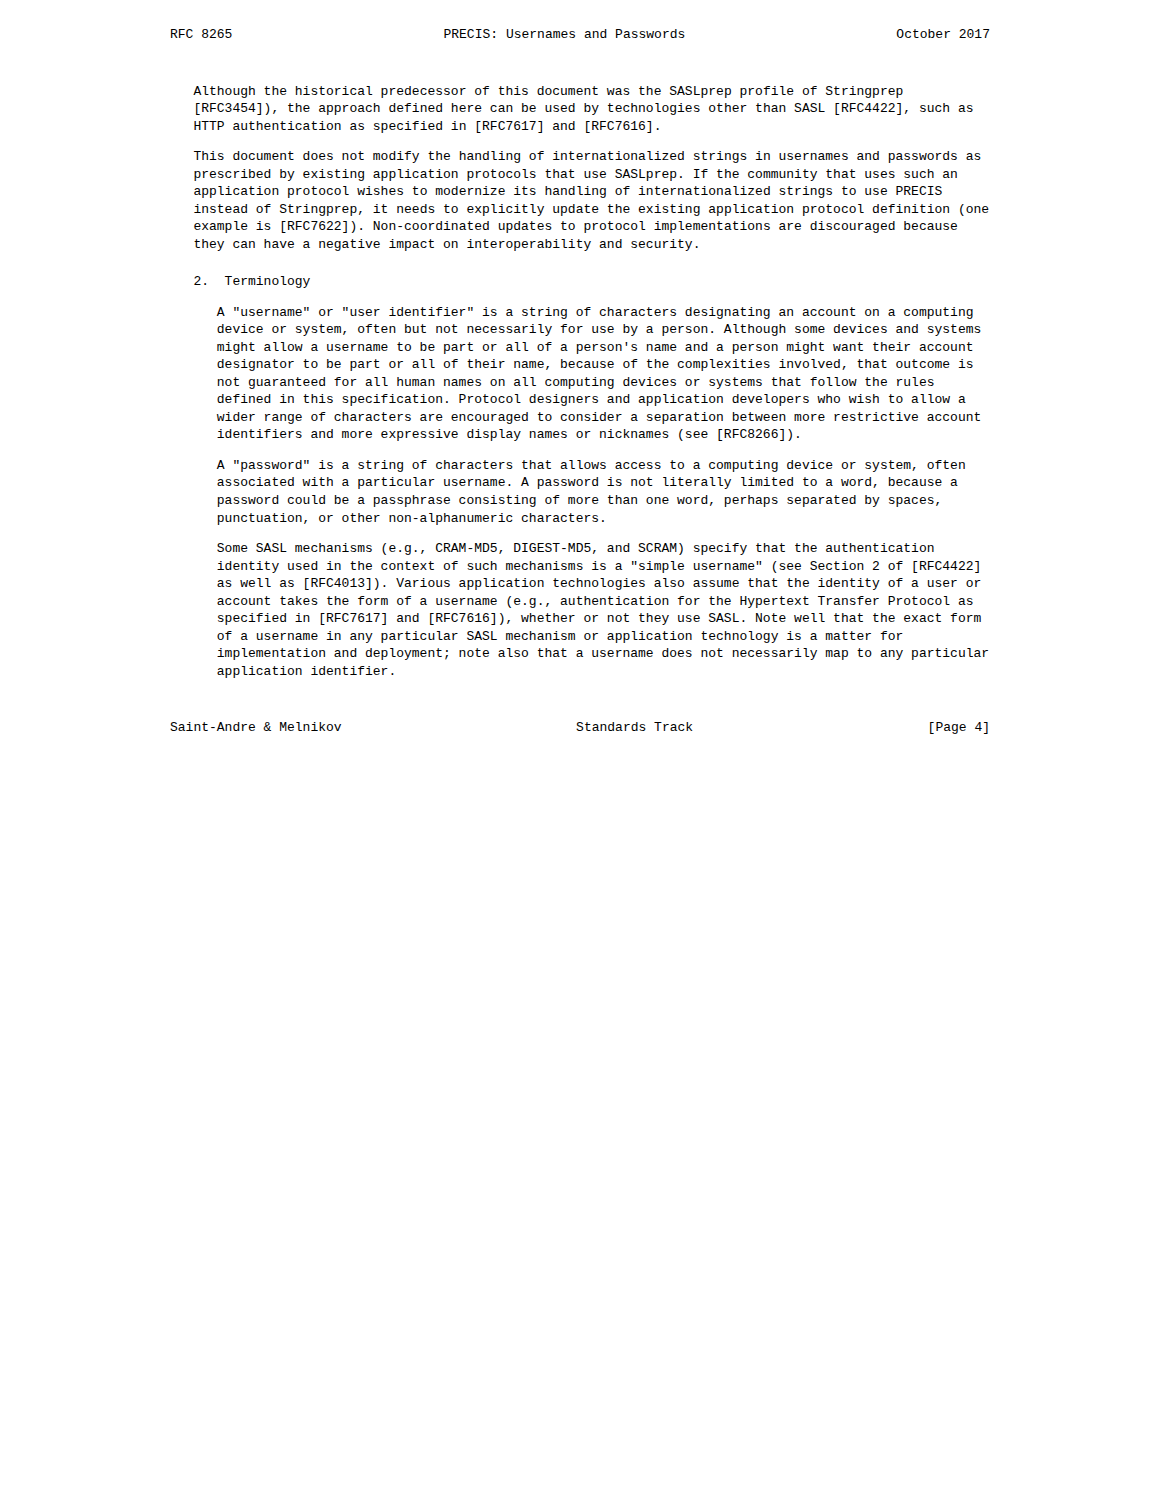RFC 8265 PRECIS: Usernames and Passwords October 2017
Although the historical predecessor of this document was the SASLprep profile of Stringprep [RFC3454]), the approach defined here can be used by technologies other than SASL [RFC4422], such as HTTP authentication as specified in [RFC7617] and [RFC7616].
This document does not modify the handling of internationalized strings in usernames and passwords as prescribed by existing application protocols that use SASLprep. If the community that uses such an application protocol wishes to modernize its handling of internationalized strings to use PRECIS instead of Stringprep, it needs to explicitly update the existing application protocol definition (one example is [RFC7622]). Non-coordinated updates to protocol implementations are discouraged because they can have a negative impact on interoperability and security.
2. Terminology
A "username" or "user identifier" is a string of characters designating an account on a computing device or system, often but not necessarily for use by a person. Although some devices and systems might allow a username to be part or all of a person's name and a person might want their account designator to be part or all of their name, because of the complexities involved, that outcome is not guaranteed for all human names on all computing devices or systems that follow the rules defined in this specification. Protocol designers and application developers who wish to allow a wider range of characters are encouraged to consider a separation between more restrictive account identifiers and more expressive display names or nicknames (see [RFC8266]).
A "password" is a string of characters that allows access to a computing device or system, often associated with a particular username. A password is not literally limited to a word, because a password could be a passphrase consisting of more than one word, perhaps separated by spaces, punctuation, or other non-alphanumeric characters.
Some SASL mechanisms (e.g., CRAM-MD5, DIGEST-MD5, and SCRAM) specify that the authentication identity used in the context of such mechanisms is a "simple username" (see Section 2 of [RFC4422] as well as [RFC4013]). Various application technologies also assume that the identity of a user or account takes the form of a username (e.g., authentication for the Hypertext Transfer Protocol as specified in [RFC7617] and [RFC7616]), whether or not they use SASL. Note well that the exact form of a username in any particular SASL mechanism or application technology is a matter for implementation and deployment; note also that a username does not necessarily map to any particular application identifier.
Saint-Andre & Melnikov Standards Track [Page 4]